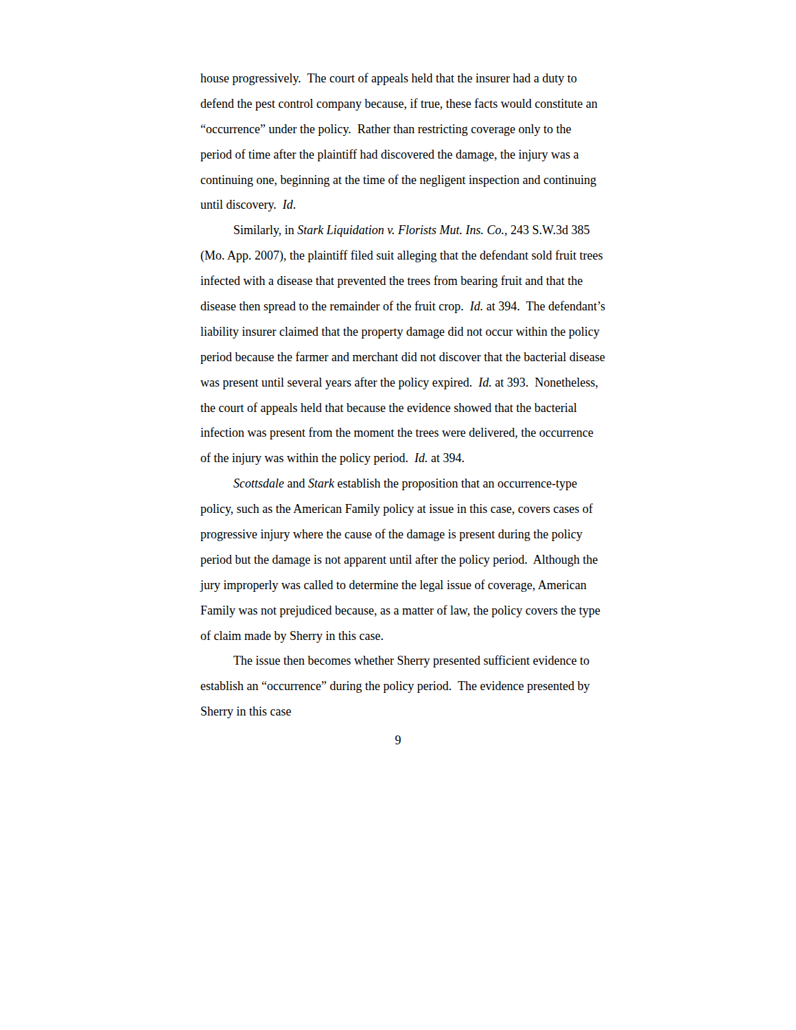house progressively. The court of appeals held that the insurer had a duty to defend the pest control company because, if true, these facts would constitute an “occurrence” under the policy. Rather than restricting coverage only to the period of time after the plaintiff had discovered the damage, the injury was a continuing one, beginning at the time of the negligent inspection and continuing until discovery. Id.
Similarly, in Stark Liquidation v. Florists Mut. Ins. Co., 243 S.W.3d 385 (Mo. App. 2007), the plaintiff filed suit alleging that the defendant sold fruit trees infected with a disease that prevented the trees from bearing fruit and that the disease then spread to the remainder of the fruit crop. Id. at 394. The defendant’s liability insurer claimed that the property damage did not occur within the policy period because the farmer and merchant did not discover that the bacterial disease was present until several years after the policy expired. Id. at 393. Nonetheless, the court of appeals held that because the evidence showed that the bacterial infection was present from the moment the trees were delivered, the occurrence of the injury was within the policy period. Id. at 394.
Scottsdale and Stark establish the proposition that an occurrence-type policy, such as the American Family policy at issue in this case, covers cases of progressive injury where the cause of the damage is present during the policy period but the damage is not apparent until after the policy period. Although the jury improperly was called to determine the legal issue of coverage, American Family was not prejudiced because, as a matter of law, the policy covers the type of claim made by Sherry in this case.
The issue then becomes whether Sherry presented sufficient evidence to establish an “occurrence” during the policy period. The evidence presented by Sherry in this case
9